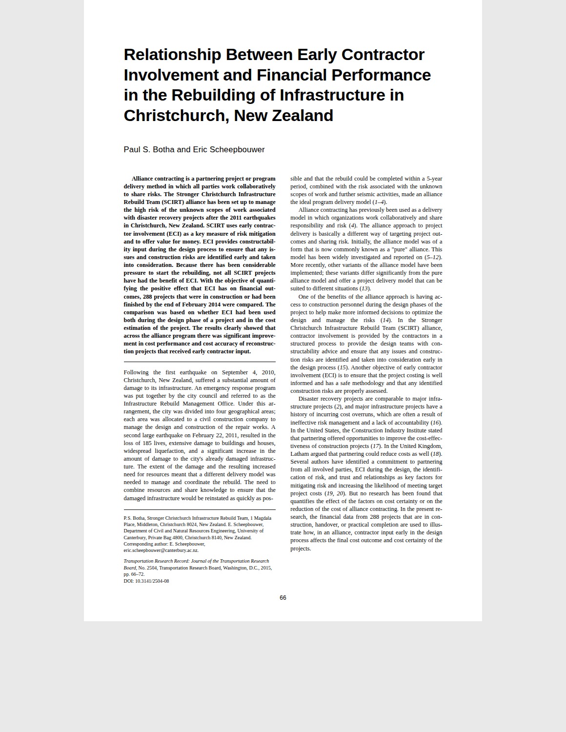Relationship Between Early Contractor Involvement and Financial Performance in the Rebuilding of Infrastructure in Christchurch, New Zealand
Paul S. Botha and Eric Scheepbouwer
Alliance contracting is a partnering project or program delivery method in which all parties work collaboratively to share risks. The Stronger Christchurch Infrastructure Rebuild Team (SCIRT) alliance has been set up to manage the high risk of the unknown scopes of work associated with disaster recovery projects after the 2011 earthquakes in Christchurch, New Zealand. SCIRT uses early contractor involvement (ECI) as a key measure of risk mitigation and to offer value for money. ECI provides constructability input during the design process to ensure that any issues and construction risks are identified early and taken into consideration. Because there has been considerable pressure to start the rebuilding, not all SCIRT projects have had the benefit of ECI. With the objective of quantifying the positive effect that ECI has on financial outcomes, 288 projects that were in construction or had been finished by the end of February 2014 were compared. The comparison was based on whether ECI had been used both during the design phase of a project and in the cost estimation of the project. The results clearly showed that across the alliance program there was significant improvement in cost performance and cost accuracy of reconstruction projects that received early contractor input.
Following the first earthquake on September 4, 2010, Christchurch, New Zealand, suffered a substantial amount of damage to its infrastructure. An emergency response program was put together by the city council and referred to as the Infrastructure Rebuild Management Office. Under this arrangement, the city was divided into four geographical areas; each area was allocated to a civil construction company to manage the design and construction of the repair works. A second large earthquake on February 22, 2011, resulted in the loss of 185 lives, extensive damage to buildings and houses, widespread liquefaction, and a significant increase in the amount of damage to the city's already damaged infrastructure. The extent of the damage and the resulting increased need for resources meant that a different delivery model was needed to manage and coordinate the rebuild. The need to combine resources and share knowledge to ensure that the damaged infrastructure would be reinstated as quickly as pos-
P. S. Botha, Stronger Christchurch Infrastructure Rebuild Team, 1 Magdala Place, Middleton, Christchurch 8024, New Zealand. E. Scheepbouwer, Department of Civil and Natural Resources Engineering, University of Canterbury, Private Bag 4800, Christchurch 8140, New Zealand. Corresponding author: E. Scheepbouwer, eric.scheepbouwer@canterbury.ac.nz.
Transportation Research Record: Journal of the Transportation Research Board, No. 2504, Transportation Research Board, Washington, D.C., 2015, pp. 66–72.
DOI: 10.3141/2504-08
sible and that the rebuild could be completed within a 5-year period, combined with the risk associated with the unknown scopes of work and further seismic activities, made an alliance the ideal program delivery model (1–4).
Alliance contracting has previously been used as a delivery model in which organizations work collaboratively and share responsibility and risk (4). The alliance approach to project delivery is basically a different way of targeting project outcomes and sharing risk. Initially, the alliance model was of a form that is now commonly known as a "pure" alliance. This model has been widely investigated and reported on (5–12). More recently, other variants of the alliance model have been implemented; these variants differ significantly from the pure alliance model and offer a project delivery model that can be suited to different situations (13).
One of the benefits of the alliance approach is having access to construction personnel during the design phases of the project to help make more informed decisions to optimize the design and manage the risks (14). In the Stronger Christchurch Infrastructure Rebuild Team (SCIRT) alliance, contractor involvement is provided by the contractors in a structured process to provide the design teams with constructability advice and ensure that any issues and construction risks are identified and taken into consideration early in the design process (15). Another objective of early contractor involvement (ECI) is to ensure that the project costing is well informed and has a safe methodology and that any identified construction risks are properly assessed.
Disaster recovery projects are comparable to major infrastructure projects (2), and major infrastructure projects have a history of incurring cost overruns, which are often a result of ineffective risk management and a lack of accountability (16). In the United States, the Construction Industry Institute stated that partnering offered opportunities to improve the cost-effectiveness of construction projects (17). In the United Kingdom, Latham argued that partnering could reduce costs as well (18). Several authors have identified a commitment to partnering from all involved parties, ECI during the design, the identification of risk, and trust and relationships as key factors for mitigating risk and increasing the likelihood of meeting target project costs (19, 20). But no research has been found that quantifies the effect of the factors on cost certainty or on the reduction of the cost of alliance contracting. In the present research, the financial data from 288 projects that are in construction, handover, or practical completion are used to illustrate how, in an alliance, contractor input early in the design process affects the final cost outcome and cost certainty of the projects.
66